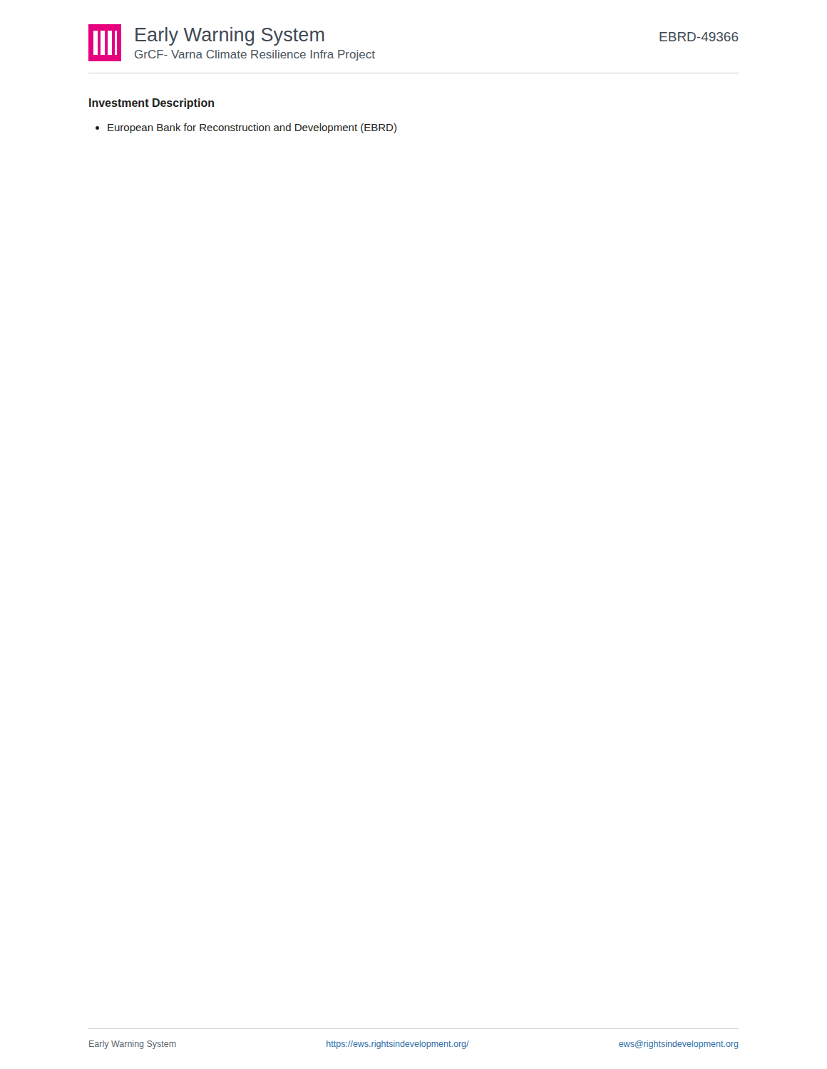Early Warning System
GrCF- Varna Climate Resilience Infra Project
EBRD-49366
Investment Description
European Bank for Reconstruction and Development (EBRD)
Early Warning System
https://ews.rightsindevelopment.org/
ews@rightsindevelopment.org